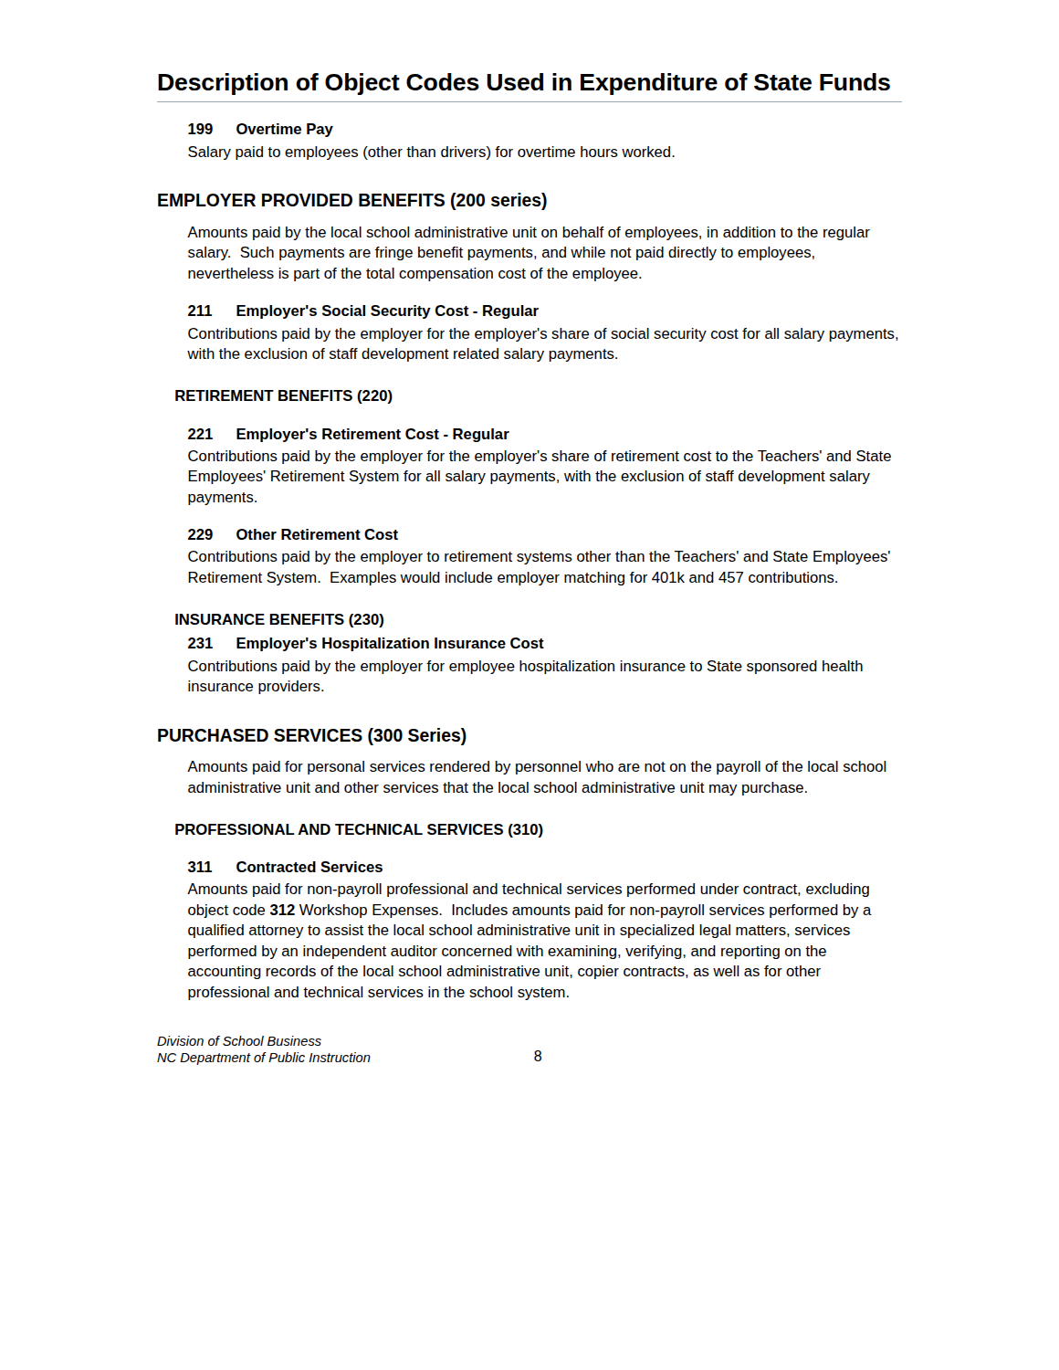Description of Object Codes Used in Expenditure of State Funds
199 Overtime Pay
Salary paid to employees (other than drivers) for overtime hours worked.
EMPLOYER PROVIDED BENEFITS (200 series)
Amounts paid by the local school administrative unit on behalf of employees, in addition to the regular salary. Such payments are fringe benefit payments, and while not paid directly to employees, nevertheless is part of the total compensation cost of the employee.
211 Employer's Social Security Cost - Regular
Contributions paid by the employer for the employer's share of social security cost for all salary payments, with the exclusion of staff development related salary payments.
RETIREMENT BENEFITS (220)
221 Employer's Retirement Cost - Regular
Contributions paid by the employer for the employer's share of retirement cost to the Teachers' and State Employees' Retirement System for all salary payments, with the exclusion of staff development salary payments.
229 Other Retirement Cost
Contributions paid by the employer to retirement systems other than the Teachers' and State Employees' Retirement System. Examples would include employer matching for 401k and 457 contributions.
INSURANCE BENEFITS (230)
231 Employer's Hospitalization Insurance Cost
Contributions paid by the employer for employee hospitalization insurance to State sponsored health insurance providers.
PURCHASED SERVICES (300 Series)
Amounts paid for personal services rendered by personnel who are not on the payroll of the local school administrative unit and other services that the local school administrative unit may purchase.
PROFESSIONAL AND TECHNICAL SERVICES (310)
311 Contracted Services
Amounts paid for non-payroll professional and technical services performed under contract, excluding object code 312 Workshop Expenses. Includes amounts paid for non-payroll services performed by a qualified attorney to assist the local school administrative unit in specialized legal matters, services performed by an independent auditor concerned with examining, verifying, and reporting on the accounting records of the local school administrative unit, copier contracts, as well as for other professional and technical services in the school system.
Division of School Business
NC Department of Public Instruction
8